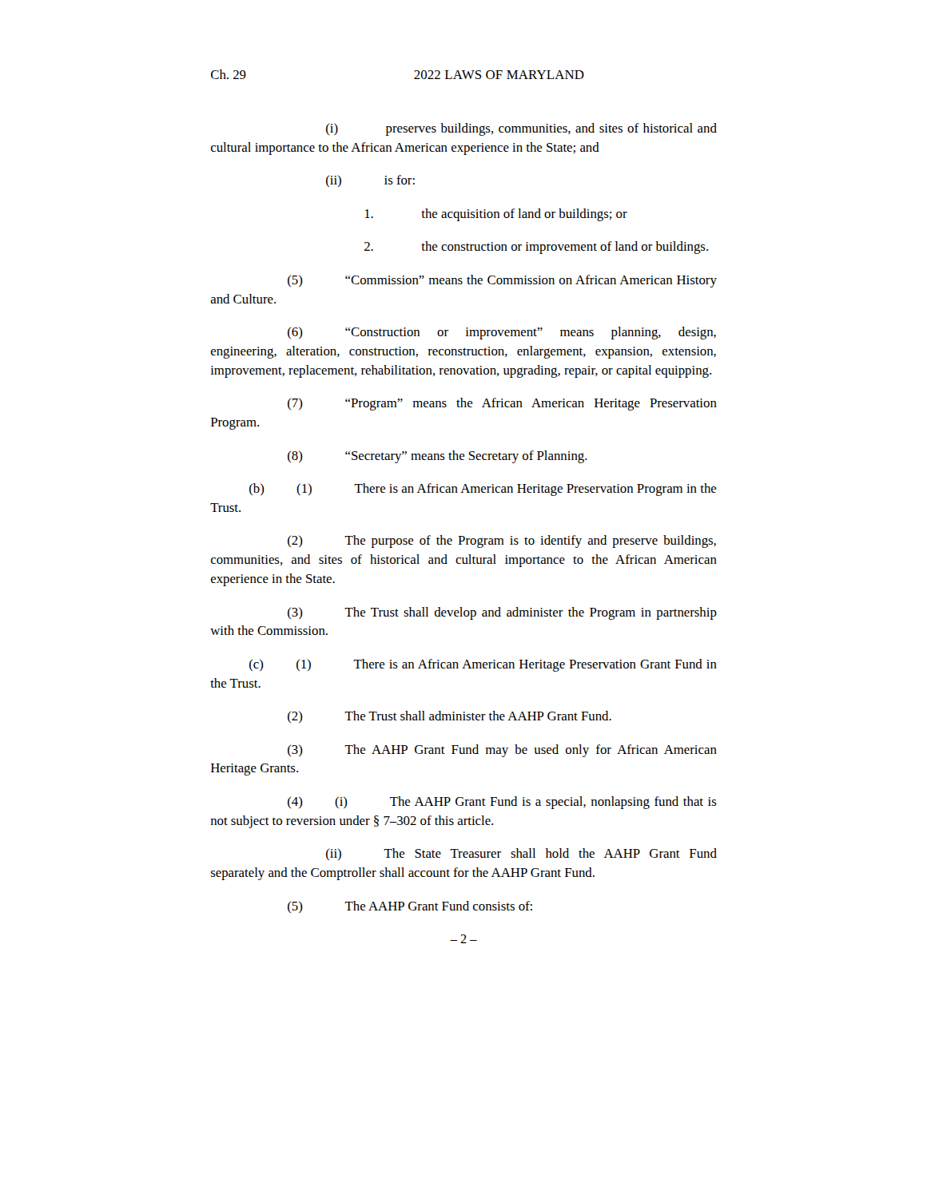Ch. 29
2022 LAWS OF MARYLAND
(i) preserves buildings, communities, and sites of historical and cultural importance to the African American experience in the State; and
(ii) is for:
1. the acquisition of land or buildings; or
2. the construction or improvement of land or buildings.
(5) “Commission” means the Commission on African American History and Culture.
(6) “Construction or improvement” means planning, design, engineering, alteration, construction, reconstruction, enlargement, expansion, extension, improvement, replacement, rehabilitation, renovation, upgrading, repair, or capital equipping.
(7) “Program” means the African American Heritage Preservation Program.
(8) “Secretary” means the Secretary of Planning.
(b) (1) There is an African American Heritage Preservation Program in the Trust.
(2) The purpose of the Program is to identify and preserve buildings, communities, and sites of historical and cultural importance to the African American experience in the State.
(3) The Trust shall develop and administer the Program in partnership with the Commission.
(c) (1) There is an African American Heritage Preservation Grant Fund in the Trust.
(2) The Trust shall administer the AAHP Grant Fund.
(3) The AAHP Grant Fund may be used only for African American Heritage Grants.
(4) (i) The AAHP Grant Fund is a special, nonlapsing fund that is not subject to reversion under § 7–302 of this article.
(ii) The State Treasurer shall hold the AAHP Grant Fund separately and the Comptroller shall account for the AAHP Grant Fund.
(5) The AAHP Grant Fund consists of:
– 2 –